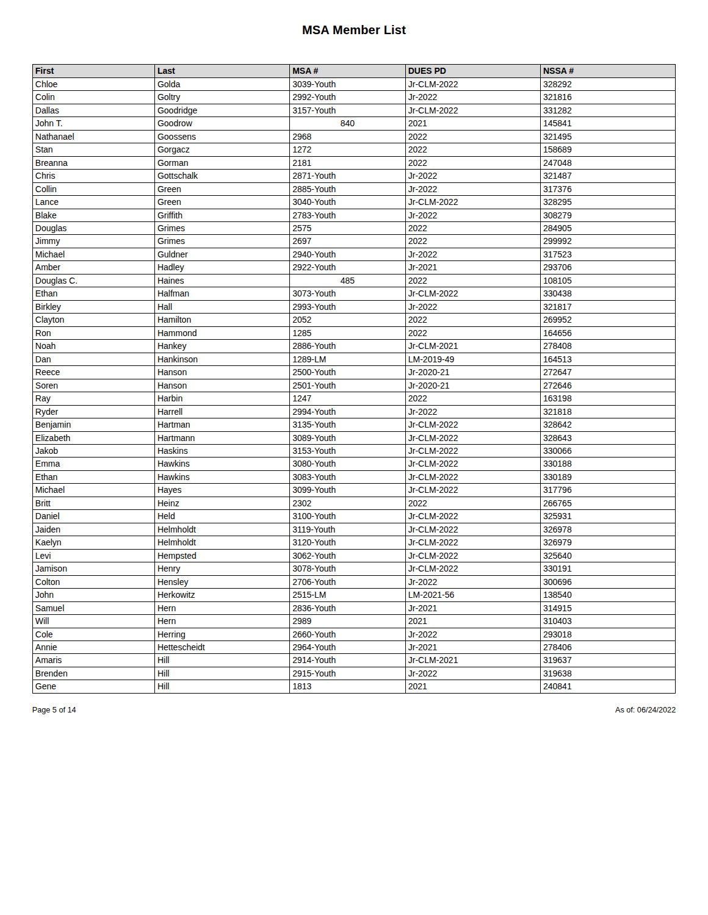MSA Member List
| First | Last | MSA # | DUES PD | NSSA # |
| --- | --- | --- | --- | --- |
| Chloe | Golda | 3039-Youth | Jr-CLM-2022 | 328292 |
| Colin | Goltry | 2992-Youth | Jr-2022 | 321816 |
| Dallas | Goodridge | 3157-Youth | Jr-CLM-2022 | 331282 |
| John T. | Goodrow | 840 | 2021 | 145841 |
| Nathanael | Goossens | 2968 | 2022 | 321495 |
| Stan | Gorgacz | 1272 | 2022 | 158689 |
| Breanna | Gorman | 2181 | 2022 | 247048 |
| Chris | Gottschalk | 2871-Youth | Jr-2022 | 321487 |
| Collin | Green | 2885-Youth | Jr-2022 | 317376 |
| Lance | Green | 3040-Youth | Jr-CLM-2022 | 328295 |
| Blake | Griffith | 2783-Youth | Jr-2022 | 308279 |
| Douglas | Grimes | 2575 | 2022 | 284905 |
| Jimmy | Grimes | 2697 | 2022 | 299992 |
| Michael | Guldner | 2940-Youth | Jr-2022 | 317523 |
| Amber | Hadley | 2922-Youth | Jr-2021 | 293706 |
| Douglas C. | Haines | 485 | 2022 | 108105 |
| Ethan | Halfman | 3073-Youth | Jr-CLM-2022 | 330438 |
| Birkley | Hall | 2993-Youth | Jr-2022 | 321817 |
| Clayton | Hamilton | 2052 | 2022 | 269952 |
| Ron | Hammond | 1285 | 2022 | 164656 |
| Noah | Hankey | 2886-Youth | Jr-CLM-2021 | 278408 |
| Dan | Hankinson | 1289-LM | LM-2019-49 | 164513 |
| Reece | Hanson | 2500-Youth | Jr-2020-21 | 272647 |
| Soren | Hanson | 2501-Youth | Jr-2020-21 | 272646 |
| Ray | Harbin | 1247 | 2022 | 163198 |
| Ryder | Harrell | 2994-Youth | Jr-2022 | 321818 |
| Benjamin | Hartman | 3135-Youth | Jr-CLM-2022 | 328642 |
| Elizabeth | Hartmann | 3089-Youth | Jr-CLM-2022 | 328643 |
| Jakob | Haskins | 3153-Youth | Jr-CLM-2022 | 330066 |
| Emma | Hawkins | 3080-Youth | Jr-CLM-2022 | 330188 |
| Ethan | Hawkins | 3083-Youth | Jr-CLM-2022 | 330189 |
| Michael | Hayes | 3099-Youth | Jr-CLM-2022 | 317796 |
| Britt | Heinz | 2302 | 2022 | 266765 |
| Daniel | Held | 3100-Youth | Jr-CLM-2022 | 325931 |
| Jaiden | Helmholdt | 3119-Youth | Jr-CLM-2022 | 326978 |
| Kaelyn | Helmholdt | 3120-Youth | Jr-CLM-2022 | 326979 |
| Levi | Hempsted | 3062-Youth | Jr-CLM-2022 | 325640 |
| Jamison | Henry | 3078-Youth | Jr-CLM-2022 | 330191 |
| Colton | Hensley | 2706-Youth | Jr-2022 | 300696 |
| John | Herkowitz | 2515-LM | LM-2021-56 | 138540 |
| Samuel | Hern | 2836-Youth | Jr-2021 | 314915 |
| Will | Hern | 2989 | 2021 | 310403 |
| Cole | Herring | 2660-Youth | Jr-2022 | 293018 |
| Annie | Hettescheidt | 2964-Youth | Jr-2021 | 278406 |
| Amaris | Hill | 2914-Youth | Jr-CLM-2021 | 319637 |
| Brenden | Hill | 2915-Youth | Jr-2022 | 319638 |
| Gene | Hill | 1813 | 2021 | 240841 |
Page 5 of 14 As of: 06/24/2022